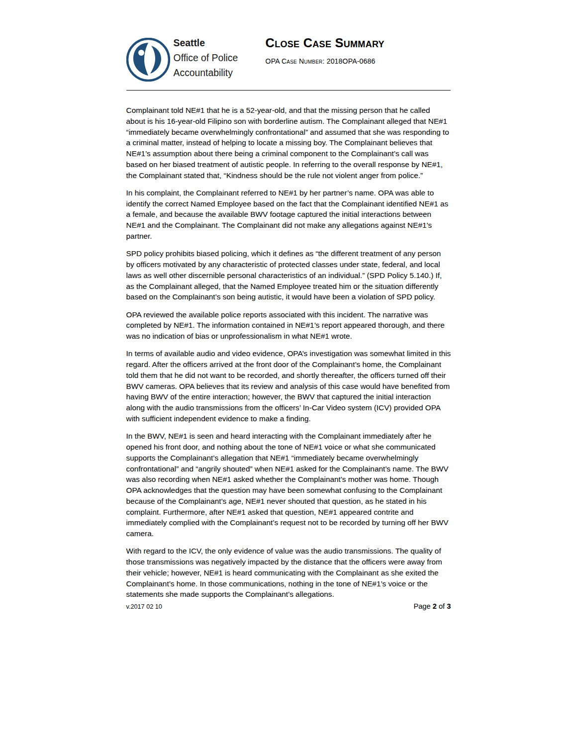Seattle
Office of Police
Accountability
Close Case Summary
OPA Case Number: 2018OPA-0686
Complainant told NE#1 that he is a 52-year-old, and that the missing person that he called about is his 16-year-old Filipino son with borderline autism. The Complainant alleged that NE#1 “immediately became overwhelmingly confrontational” and assumed that she was responding to a criminal matter, instead of helping to locate a missing boy. The Complainant believes that NE#1’s assumption about there being a criminal component to the Complainant’s call was based on her biased treatment of autistic people. In referring to the overall response by NE#1, the Complainant stated that, “Kindness should be the rule not violent anger from police.”
In his complaint, the Complainant referred to NE#1 by her partner’s name. OPA was able to identify the correct Named Employee based on the fact that the Complainant identified NE#1 as a female, and because the available BWV footage captured the initial interactions between NE#1 and the Complainant. The Complainant did not make any allegations against NE#1’s partner.
SPD policy prohibits biased policing, which it defines as “the different treatment of any person by officers motivated by any characteristic of protected classes under state, federal, and local laws as well other discernible personal characteristics of an individual.” (SPD Policy 5.140.) If, as the Complainant alleged, that the Named Employee treated him or the situation differently based on the Complainant’s son being autistic, it would have been a violation of SPD policy.
OPA reviewed the available police reports associated with this incident. The narrative was completed by NE#1. The information contained in NE#1’s report appeared thorough, and there was no indication of bias or unprofessionalism in what NE#1 wrote.
In terms of available audio and video evidence, OPA’s investigation was somewhat limited in this regard. After the officers arrived at the front door of the Complainant’s home, the Complainant told them that he did not want to be recorded, and shortly thereafter, the officers turned off their BWV cameras. OPA believes that its review and analysis of this case would have benefited from having BWV of the entire interaction; however, the BWV that captured the initial interaction along with the audio transmissions from the officers’ In-Car Video system (ICV) provided OPA with sufficient independent evidence to make a finding.
In the BWV, NE#1 is seen and heard interacting with the Complainant immediately after he opened his front door, and nothing about the tone of NE#1 voice or what she communicated supports the Complainant’s allegation that NE#1 “immediately became overwhelmingly confrontational” and “angrily shouted” when NE#1 asked for the Complainant’s name. The BWV was also recording when NE#1 asked whether the Complainant’s mother was home. Though OPA acknowledges that the question may have been somewhat confusing to the Complainant because of the Complainant’s age, NE#1 never shouted that question, as he stated in his complaint. Furthermore, after NE#1 asked that question, NE#1 appeared contrite and immediately complied with the Complainant’s request not to be recorded by turning off her BWV camera.
With regard to the ICV, the only evidence of value was the audio transmissions. The quality of those transmissions was negatively impacted by the distance that the officers were away from their vehicle; however, NE#1 is heard communicating with the Complainant as she exited the Complainant’s home. In those communications, nothing in the tone of NE#1’s voice or the statements she made supports the Complainant’s allegations.
v.2017 02 10
Page 2 of 3